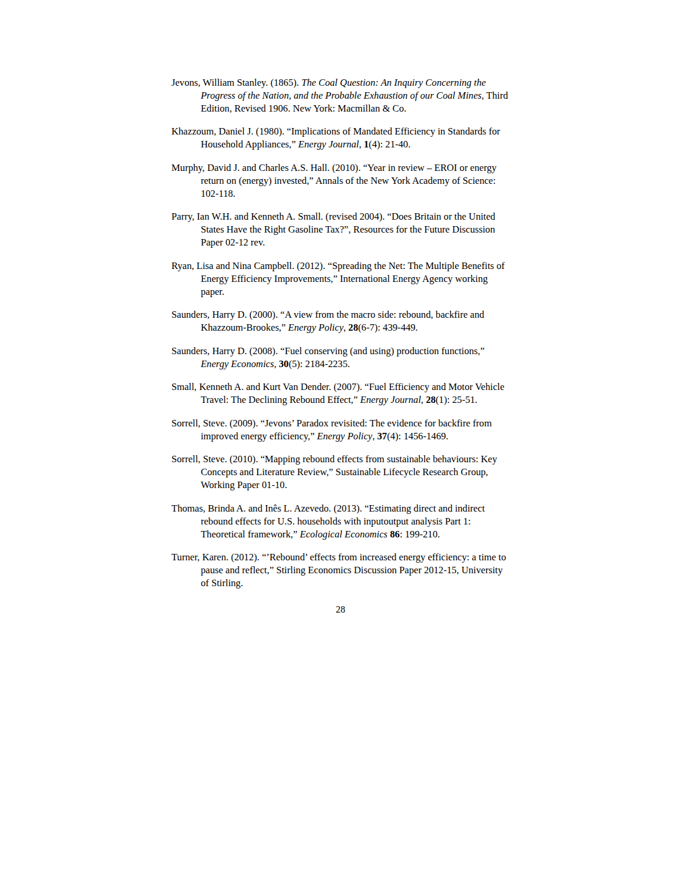Jevons, William Stanley. (1865). The Coal Question: An Inquiry Concerning the Progress of the Nation, and the Probable Exhaustion of our Coal Mines, Third Edition, Revised 1906. New York: Macmillan & Co.
Khazzoum, Daniel J. (1980). “Implications of Mandated Efficiency in Standards for Household Appliances,” Energy Journal, 1(4): 21-40.
Murphy, David J. and Charles A.S. Hall. (2010). “Year in review – EROI or energy return on (energy) invested,” Annals of the New York Academy of Science: 102-118.
Parry, Ian W.H. and Kenneth A. Small. (revised 2004). “Does Britain or the United States Have the Right Gasoline Tax?”, Resources for the Future Discussion Paper 02-12 rev.
Ryan, Lisa and Nina Campbell. (2012). “Spreading the Net: The Multiple Benefits of Energy Efficiency Improvements,” International Energy Agency working paper.
Saunders, Harry D. (2000). “A view from the macro side: rebound, backfire and Khazzoum-Brookes,” Energy Policy, 28(6-7): 439-449.
Saunders, Harry D. (2008). “Fuel conserving (and using) production functions,” Energy Economics, 30(5): 2184-2235.
Small, Kenneth A. and Kurt Van Dender. (2007). “Fuel Efficiency and Motor Vehicle Travel: The Declining Rebound Effect,” Energy Journal, 28(1): 25-51.
Sorrell, Steve. (2009). “Jevons’ Paradox revisited: The evidence for backfire from improved energy efficiency,” Energy Policy, 37(4): 1456-1469.
Sorrell, Steve. (2010). “Mapping rebound effects from sustainable behaviours: Key Concepts and Literature Review,” Sustainable Lifecycle Research Group, Working Paper 01-10.
Thomas, Brinda A. and Inês L. Azevedo. (2013). “Estimating direct and indirect rebound effects for U.S. households with inputoutput analysis Part 1: Theoretical framework,” Ecological Economics 86: 199-210.
Turner, Karen. (2012). “’Rebound’ effects from increased energy efficiency: a time to pause and reflect,” Stirling Economics Discussion Paper 2012-15, University of Stirling.
28